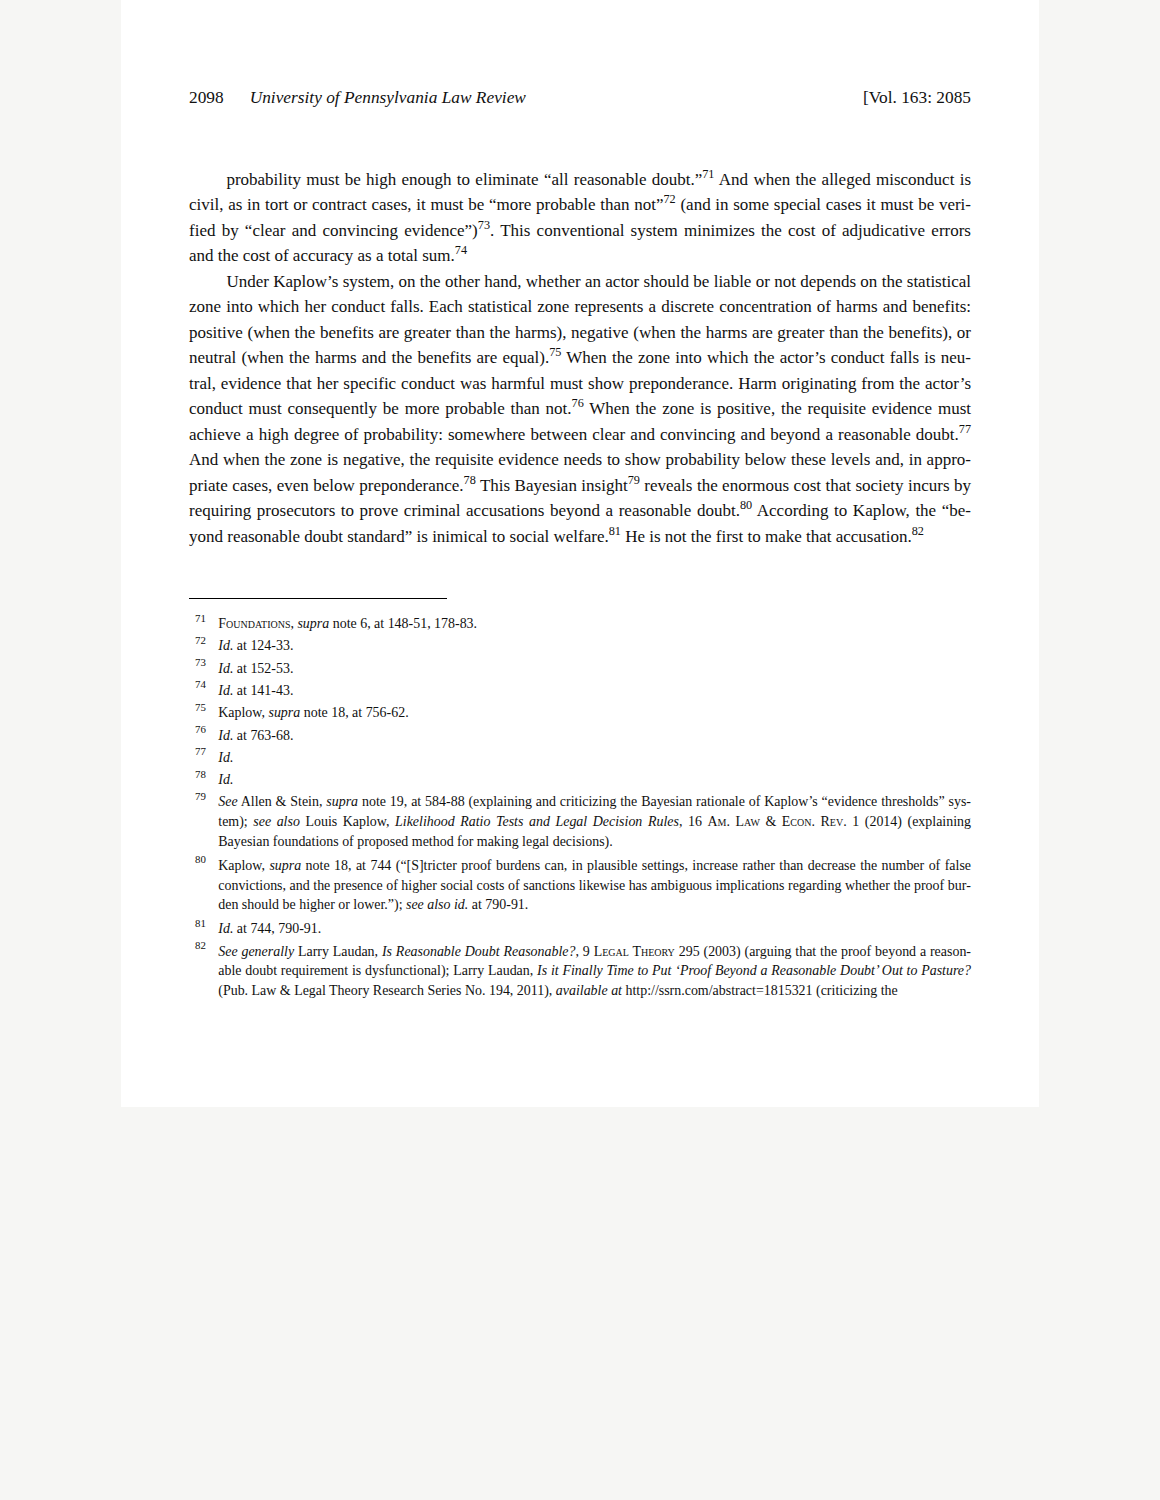2098 University of Pennsylvania Law Review [Vol. 163: 2085
probability must be high enough to eliminate “all reasonable doubt.”71 And when the alleged misconduct is civil, as in tort or contract cases, it must be “more probable than not”72 (and in some special cases it must be verified by “clear and convincing evidence”)73. This conventional system minimizes the cost of adjudicative errors and the cost of accuracy as a total sum.74
Under Kaplow’s system, on the other hand, whether an actor should be liable or not depends on the statistical zone into which her conduct falls. Each statistical zone represents a discrete concentration of harms and benefits: positive (when the benefits are greater than the harms), negative (when the harms are greater than the benefits), or neutral (when the harms and the benefits are equal).75 When the zone into which the actor’s conduct falls is neutral, evidence that her specific conduct was harmful must show preponderance. Harm originating from the actor’s conduct must consequently be more probable than not.76 When the zone is positive, the requisite evidence must achieve a high degree of probability: somewhere between clear and convincing and beyond a reasonable doubt.77 And when the zone is negative, the requisite evidence needs to show probability below these levels and, in appropriate cases, even below preponderance.78 This Bayesian insight79 reveals the enormous cost that society incurs by requiring prosecutors to prove criminal accusations beyond a reasonable doubt.80 According to Kaplow, the “beyond reasonable doubt standard” is inimical to social welfare.81 He is not the first to make that accusation.82
Foundations, supra note 6, at 148-51, 178-83.
Id. at 124-33.
Id. at 152-53.
Id. at 141-43.
Kaplow, supra note 18, at 756-62.
Id. at 763-68.
Id.
Id.
See Allen & Stein, supra note 19, at 584-88 (explaining and criticizing the Bayesian rationale of Kaplow’s “evidence thresholds” system); see also Louis Kaplow, Likelihood Ratio Tests and Legal Decision Rules, 16 Am. Law & Econ. Rev. 1 (2014) (explaining Bayesian foundations of proposed method for making legal decisions).
Kaplow, supra note 18, at 744 (“[S]tricter proof burdens can, in plausible settings, increase rather than decrease the number of false convictions, and the presence of higher social costs of sanctions likewise has ambiguous implications regarding whether the proof burden should be higher or lower.”); see also id. at 790-91.
Id. at 744, 790-91.
See generally Larry Laudan, Is Reasonable Doubt Reasonable?, 9 Legal Theory 295 (2003) (arguing that the proof beyond a reasonable doubt requirement is dysfunctional); Larry Laudan, Is it Finally Time to Put ‘Proof Beyond a Reasonable Doubt’ Out to Pasture? (Pub. Law & Legal Theory Research Series No. 194, 2011), available at http://ssrn.com/abstract=1815321 (criticizing the